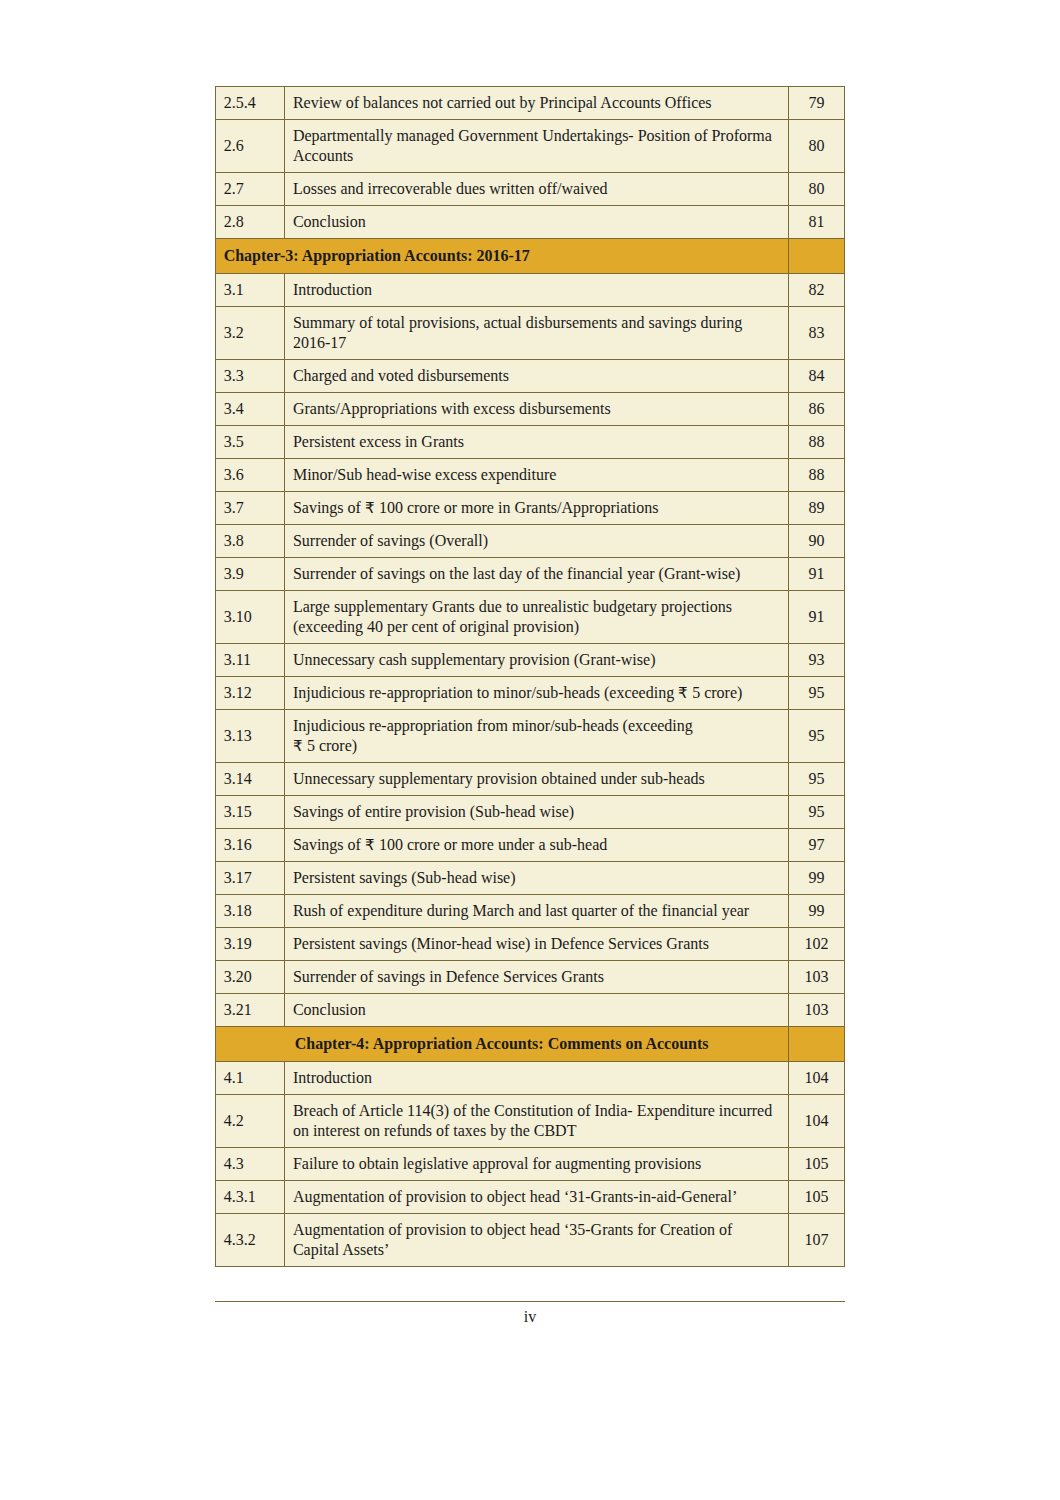| 2.5.4 | Review of balances not carried out by Principal Accounts Offices | 79 |
| 2.6 | Departmentally managed Government Undertakings- Position of Proforma Accounts | 80 |
| 2.7 | Losses and irrecoverable dues written off/waived | 80 |
| 2.8 | Conclusion | 81 |
| Chapter-3: Appropriation Accounts: 2016-17 | |
| 3.1 | Introduction | 82 |
| 3.2 | Summary of total provisions, actual disbursements and savings during 2016-17 | 83 |
| 3.3 | Charged and voted disbursements | 84 |
| 3.4 | Grants/Appropriations with excess disbursements | 86 |
| 3.5 | Persistent excess in Grants | 88 |
| 3.6 | Minor/Sub head-wise excess expenditure | 88 |
| 3.7 | Savings of ₹ 100 crore or more in Grants/Appropriations | 89 |
| 3.8 | Surrender of savings (Overall) | 90 |
| 3.9 | Surrender of savings on the last day of the financial year (Grant-wise) | 91 |
| 3.10 | Large supplementary Grants due to unrealistic budgetary projections (exceeding 40 per cent of original provision) | 91 |
| 3.11 | Unnecessary cash supplementary provision (Grant-wise) | 93 |
| 3.12 | Injudicious re-appropriation to minor/sub-heads (exceeding ₹ 5 crore) | 95 |
| 3.13 | Injudicious re-appropriation from minor/sub-heads (exceeding ₹ 5 crore) | 95 |
| 3.14 | Unnecessary supplementary provision obtained under sub-heads | 95 |
| 3.15 | Savings of entire provision (Sub-head wise) | 95 |
| 3.16 | Savings of ₹ 100 crore or more under a sub-head | 97 |
| 3.17 | Persistent savings (Sub-head wise) | 99 |
| 3.18 | Rush of expenditure during March and last quarter of the financial year | 99 |
| 3.19 | Persistent savings (Minor-head wise) in Defence Services Grants | 102 |
| 3.20 | Surrender of savings in Defence Services Grants | 103 |
| 3.21 | Conclusion | 103 |
| Chapter-4: Appropriation Accounts: Comments on Accounts | |
| 4.1 | Introduction | 104 |
| 4.2 | Breach of Article 114(3) of the Constitution of India- Expenditure incurred on interest on refunds of taxes by the CBDT | 104 |
| 4.3 | Failure to obtain legislative approval for augmenting provisions | 105 |
| 4.3.1 | Augmentation of provision to object head ‘31-Grants-in-aid-General’ | 105 |
| 4.3.2 | Augmentation of provision to object head ‘35-Grants for Creation of Capital Assets’ | 107 |
iv